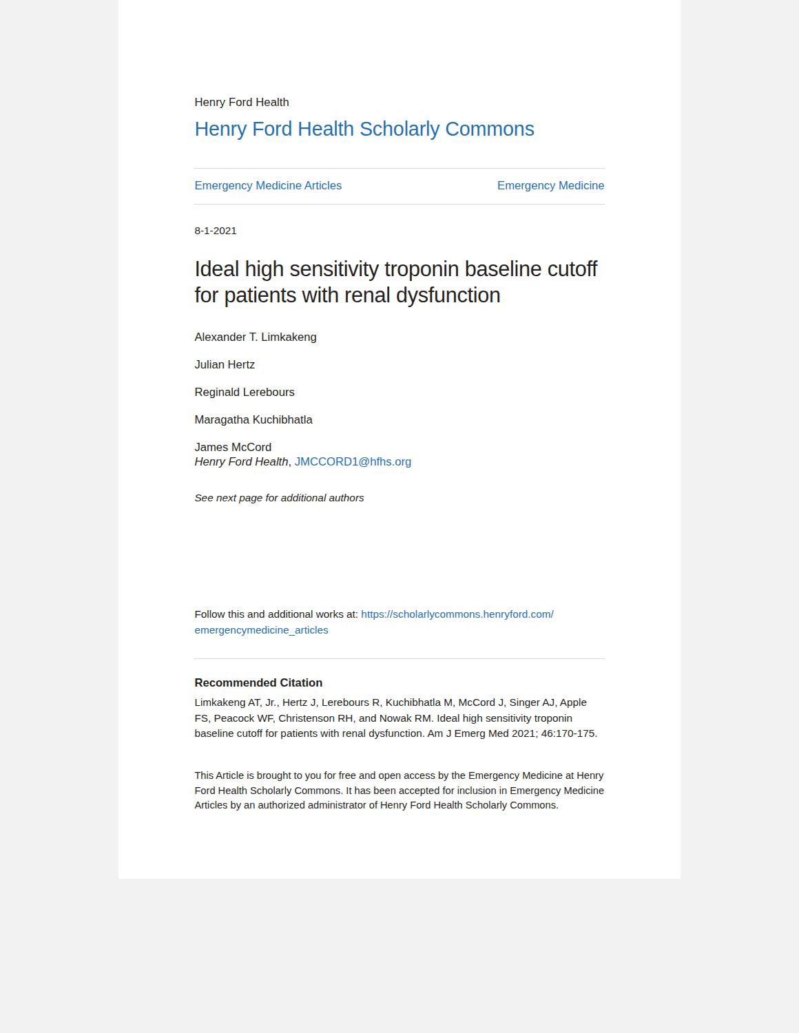Henry Ford Health
Henry Ford Health Scholarly Commons
Emergency Medicine Articles Emergency Medicine
8-1-2021
Ideal high sensitivity troponin baseline cutoff for patients with renal dysfunction
Alexander T. Limkakeng
Julian Hertz
Reginald Lerebours
Maragatha Kuchibhatla
James McCord
Henry Ford Health, JMCCORD1@hfhs.org
See next page for additional authors
Follow this and additional works at: https://scholarlycommons.henryford.com/
emergencymedicine_articles
Recommended Citation
Limkakeng AT, Jr., Hertz J, Lerebours R, Kuchibhatla M, McCord J, Singer AJ, Apple FS, Peacock WF, Christenson RH, and Nowak RM. Ideal high sensitivity troponin baseline cutoff for patients with renal dysfunction. Am J Emerg Med 2021; 46:170-175.
This Article is brought to you for free and open access by the Emergency Medicine at Henry Ford Health Scholarly Commons. It has been accepted for inclusion in Emergency Medicine Articles by an authorized administrator of Henry Ford Health Scholarly Commons.